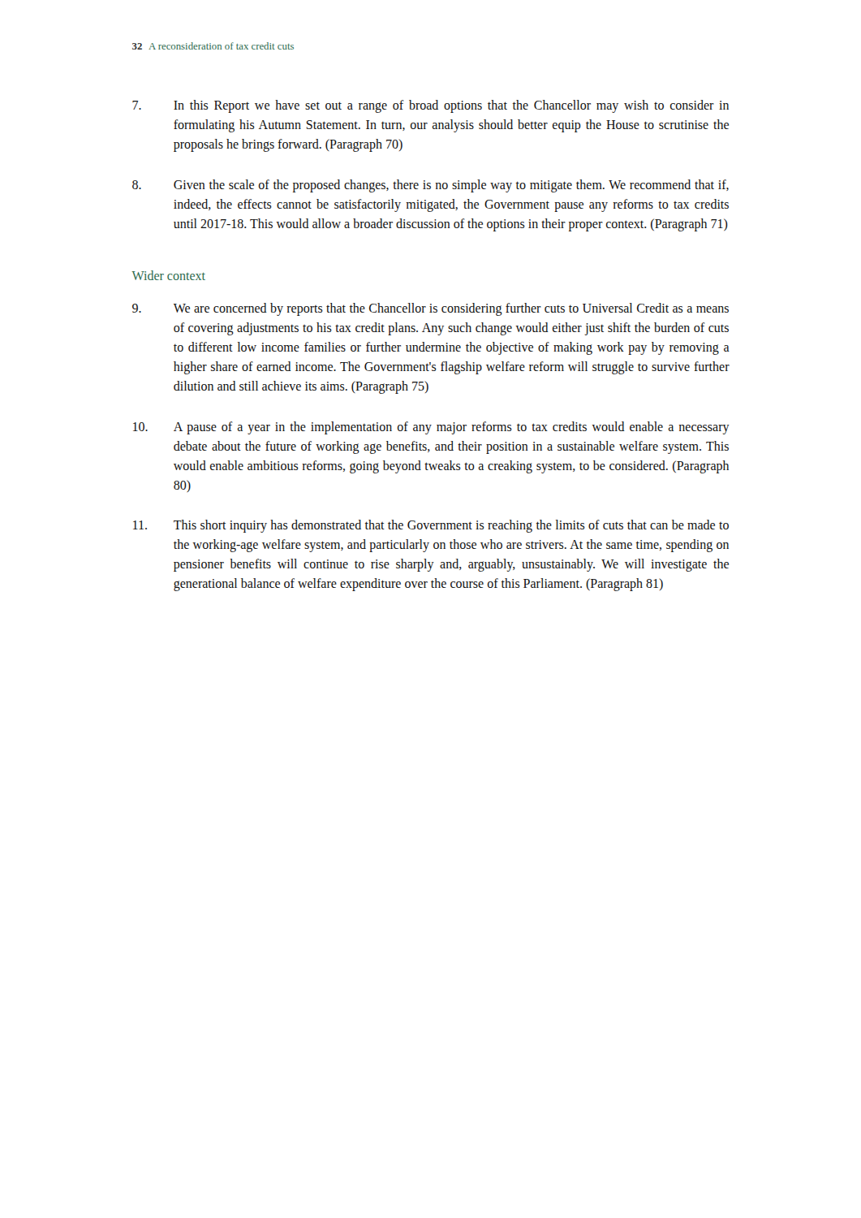32 A reconsideration of tax credit cuts
7. In this Report we have set out a range of broad options that the Chancellor may wish to consider in formulating his Autumn Statement. In turn, our analysis should better equip the House to scrutinise the proposals he brings forward. (Paragraph 70)
8. Given the scale of the proposed changes, there is no simple way to mitigate them. We recommend that if, indeed, the effects cannot be satisfactorily mitigated, the Government pause any reforms to tax credits until 2017-18. This would allow a broader discussion of the options in their proper context. (Paragraph 71)
Wider context
9. We are concerned by reports that the Chancellor is considering further cuts to Universal Credit as a means of covering adjustments to his tax credit plans. Any such change would either just shift the burden of cuts to different low income families or further undermine the objective of making work pay by removing a higher share of earned income. The Government's flagship welfare reform will struggle to survive further dilution and still achieve its aims. (Paragraph 75)
10. A pause of a year in the implementation of any major reforms to tax credits would enable a necessary debate about the future of working age benefits, and their position in a sustainable welfare system. This would enable ambitious reforms, going beyond tweaks to a creaking system, to be considered. (Paragraph 80)
11. This short inquiry has demonstrated that the Government is reaching the limits of cuts that can be made to the working-age welfare system, and particularly on those who are strivers. At the same time, spending on pensioner benefits will continue to rise sharply and, arguably, unsustainably. We will investigate the generational balance of welfare expenditure over the course of this Parliament. (Paragraph 81)